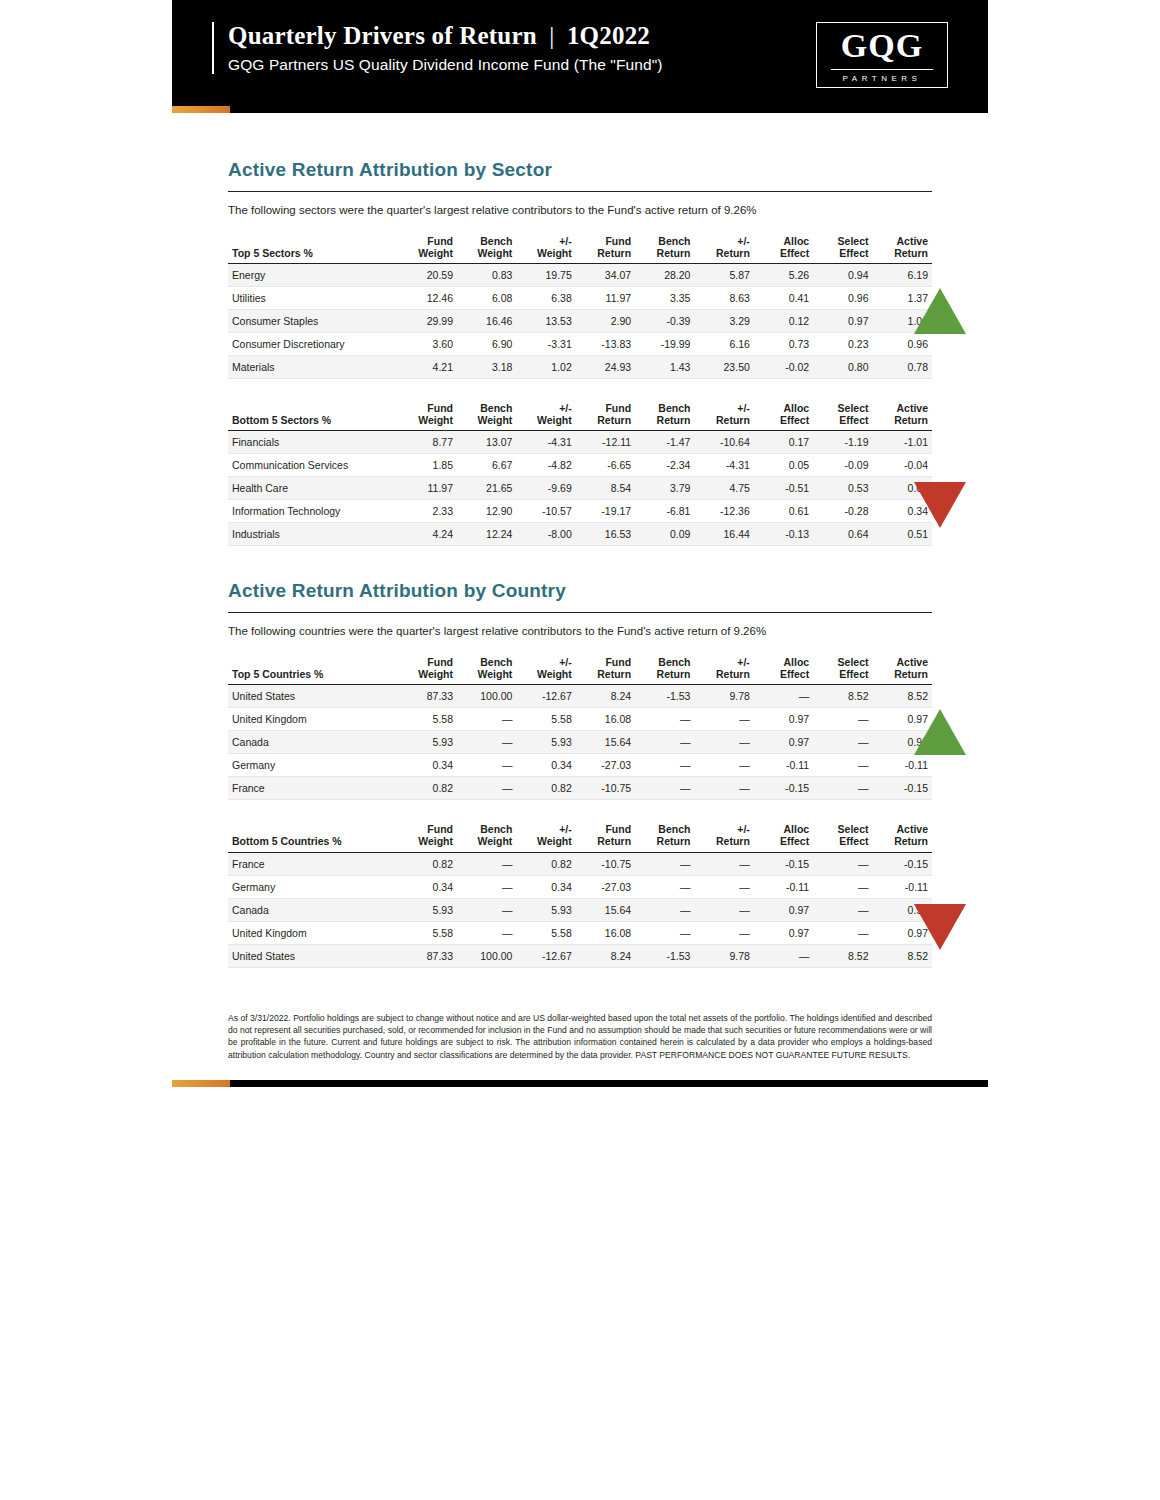Quarterly Drivers of Return | 1Q2022
GQG Partners US Quality Dividend Income Fund (The "Fund")
GQG
PARTNERS
Active Return Attribution by Sector
The following sectors were the quarter's largest relative contributors to the Fund's active return of 9.26%
| Top 5 Sectors % | Fund Weight | Bench Weight | +/- Weight | Fund Return | Bench Return | +/- Return | Alloc Effect | Select Effect | Active Return |
| --- | --- | --- | --- | --- | --- | --- | --- | --- | --- |
| Energy | 20.59 | 0.83 | 19.75 | 34.07 | 28.20 | 5.87 | 5.26 | 0.94 | 6.19 |
| Utilities | 12.46 | 6.08 | 6.38 | 11.97 | 3.35 | 8.63 | 0.41 | 0.96 | 1.37 |
| Consumer Staples | 29.99 | 16.46 | 13.53 | 2.90 | -0.39 | 3.29 | 0.12 | 0.97 | 1.08 |
| Consumer Discretionary | 3.60 | 6.90 | -3.31 | -13.83 | -19.99 | 6.16 | 0.73 | 0.23 | 0.96 |
| Materials | 4.21 | 3.18 | 1.02 | 24.93 | 1.43 | 23.50 | -0.02 | 0.80 | 0.78 |
| Bottom 5 Sectors % | Fund Weight | Bench Weight | +/- Weight | Fund Return | Bench Return | +/- Return | Alloc Effect | Select Effect | Active Return |
| --- | --- | --- | --- | --- | --- | --- | --- | --- | --- |
| Financials | 8.77 | 13.07 | -4.31 | -12.11 | -1.47 | -10.64 | 0.17 | -1.19 | -1.01 |
| Communication Services | 1.85 | 6.67 | -4.82 | -6.65 | -2.34 | -4.31 | 0.05 | -0.09 | -0.04 |
| Health Care | 11.97 | 21.65 | -9.69 | 8.54 | 3.79 | 4.75 | -0.51 | 0.53 | 0.02 |
| Information Technology | 2.33 | 12.90 | -10.57 | -19.17 | -6.81 | -12.36 | 0.61 | -0.28 | 0.34 |
| Industrials | 4.24 | 12.24 | -8.00 | 16.53 | 0.09 | 16.44 | -0.13 | 0.64 | 0.51 |
Active Return Attribution by Country
The following countries were the quarter's largest relative contributors to the Fund's active return of 9.26%
| Top 5 Countries % | Fund Weight | Bench Weight | +/- Weight | Fund Return | Bench Return | +/- Return | Alloc Effect | Select Effect | Active Return |
| --- | --- | --- | --- | --- | --- | --- | --- | --- | --- |
| United States | 87.33 | 100.00 | -12.67 | 8.24 | -1.53 | 9.78 | — | 8.52 | 8.52 |
| United Kingdom | 5.58 | — | 5.58 | 16.08 | — | — | 0.97 | — | 0.97 |
| Canada | 5.93 | — | 5.93 | 15.64 | — | — | 0.97 | — | 0.97 |
| Germany | 0.34 | — | 0.34 | -27.03 | — | — | -0.11 | — | -0.11 |
| France | 0.82 | — | 0.82 | -10.75 | — | — | -0.15 | — | -0.15 |
| Bottom 5 Countries % | Fund Weight | Bench Weight | +/- Weight | Fund Return | Bench Return | +/- Return | Alloc Effect | Select Effect | Active Return |
| --- | --- | --- | --- | --- | --- | --- | --- | --- | --- |
| France | 0.82 | — | 0.82 | -10.75 | — | — | -0.15 | — | -0.15 |
| Germany | 0.34 | — | 0.34 | -27.03 | — | — | -0.11 | — | -0.11 |
| Canada | 5.93 | — | 5.93 | 15.64 | — | — | 0.97 | — | 0.97 |
| United Kingdom | 5.58 | — | 5.58 | 16.08 | — | — | 0.97 | — | 0.97 |
| United States | 87.33 | 100.00 | -12.67 | 8.24 | -1.53 | 9.78 | — | 8.52 | 8.52 |
As of 3/31/2022. Portfolio holdings are subject to change without notice and are US dollar-weighted based upon the total net assets of the portfolio. The holdings identified and described do not represent all securities purchased, sold, or recommended for inclusion in the Fund and no assumption should be made that such securities or future recommendations were or will be profitable in the future. Current and future holdings are subject to risk. The attribution information contained herein is calculated by a data provider who employs a holdings-based attribution calculation methodology. Country and sector classifications are determined by the data provider. PAST PERFORMANCE DOES NOT GUARANTEE FUTURE RESULTS.